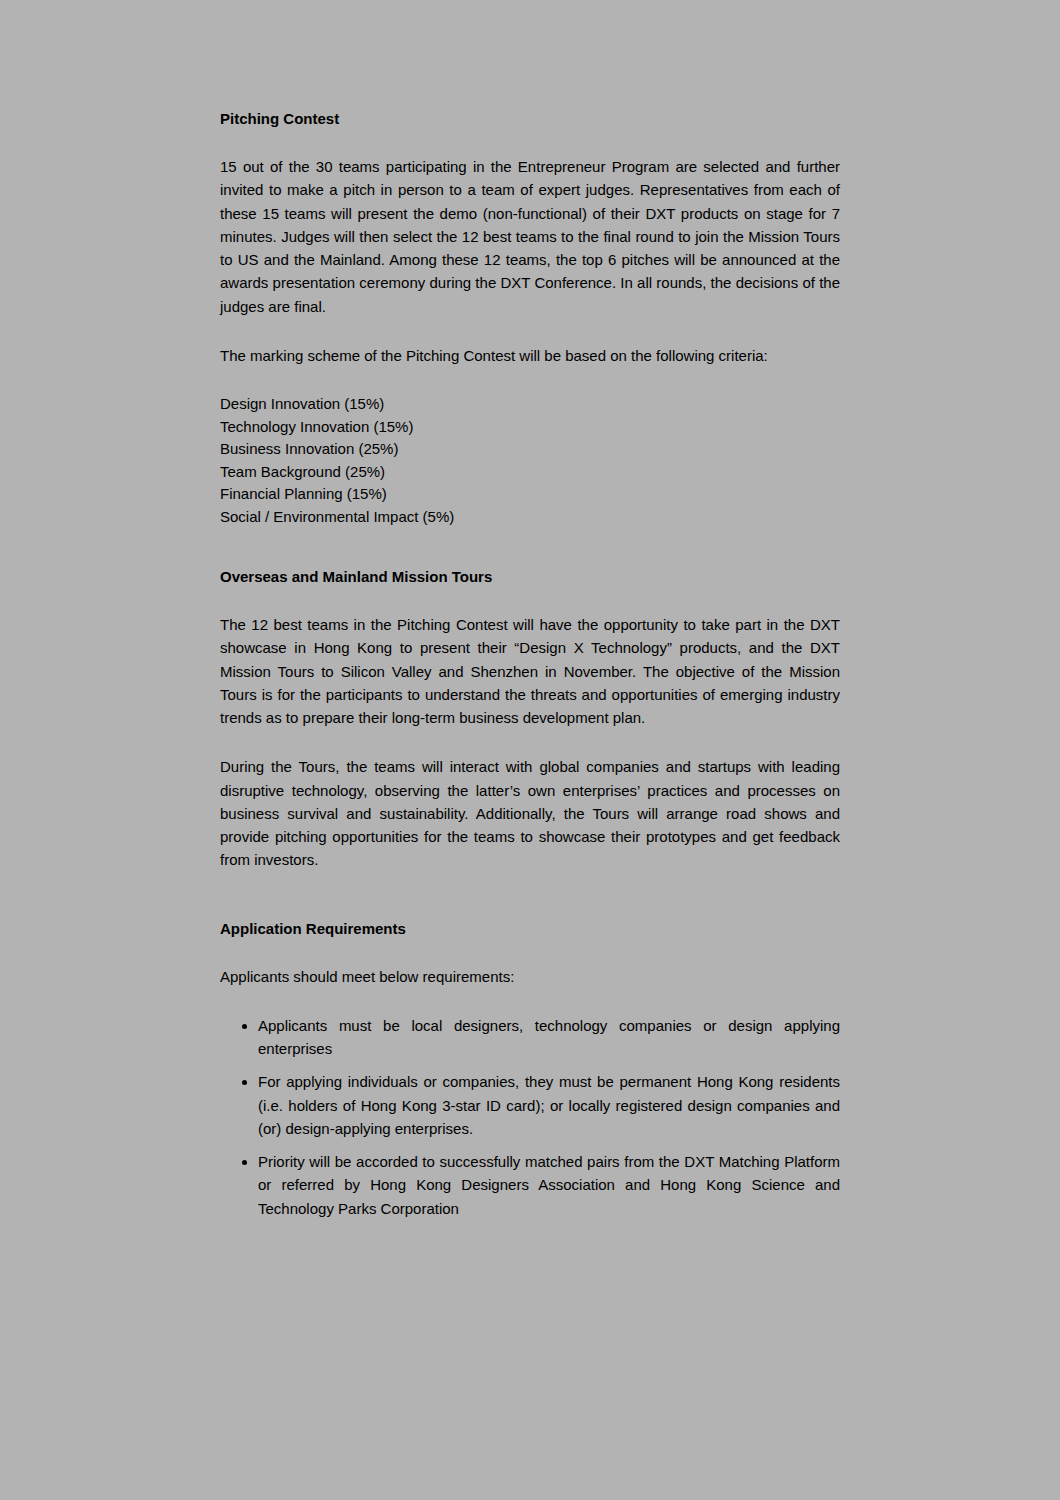Pitching Contest
15 out of the 30 teams participating in the Entrepreneur Program are selected and further invited to make a pitch in person to a team of expert judges. Representatives from each of these 15 teams will present the demo (non-functional) of their DXT products on stage for 7 minutes. Judges will then select the 12 best teams to the final round to join the Mission Tours to US and the Mainland. Among these 12 teams, the top 6 pitches will be announced at the awards presentation ceremony during the DXT Conference. In all rounds, the decisions of the judges are final.
The marking scheme of the Pitching Contest will be based on the following criteria:
Design Innovation (15%)
Technology Innovation (15%)
Business Innovation (25%)
Team Background (25%)
Financial Planning (15%)
Social / Environmental Impact (5%)
Overseas and Mainland Mission Tours
The 12 best teams in the Pitching Contest will have the opportunity to take part in the DXT showcase in Hong Kong to present their “Design X Technology” products, and the DXT Mission Tours to Silicon Valley and Shenzhen in November. The objective of the Mission Tours is for the participants to understand the threats and opportunities of emerging industry trends as to prepare their long-term business development plan.
During the Tours, the teams will interact with global companies and startups with leading disruptive technology, observing the latter’s own enterprises’ practices and processes on business survival and sustainability. Additionally, the Tours will arrange road shows and provide pitching opportunities for the teams to showcase their prototypes and get feedback from investors.
Application Requirements
Applicants should meet below requirements:
Applicants must be local designers, technology companies or design applying enterprises
For applying individuals or companies, they must be permanent Hong Kong residents (i.e. holders of Hong Kong 3-star ID card); or locally registered design companies and (or) design-applying enterprises.
Priority will be accorded to successfully matched pairs from the DXT Matching Platform or referred by Hong Kong Designers Association and Hong Kong Science and Technology Parks Corporation